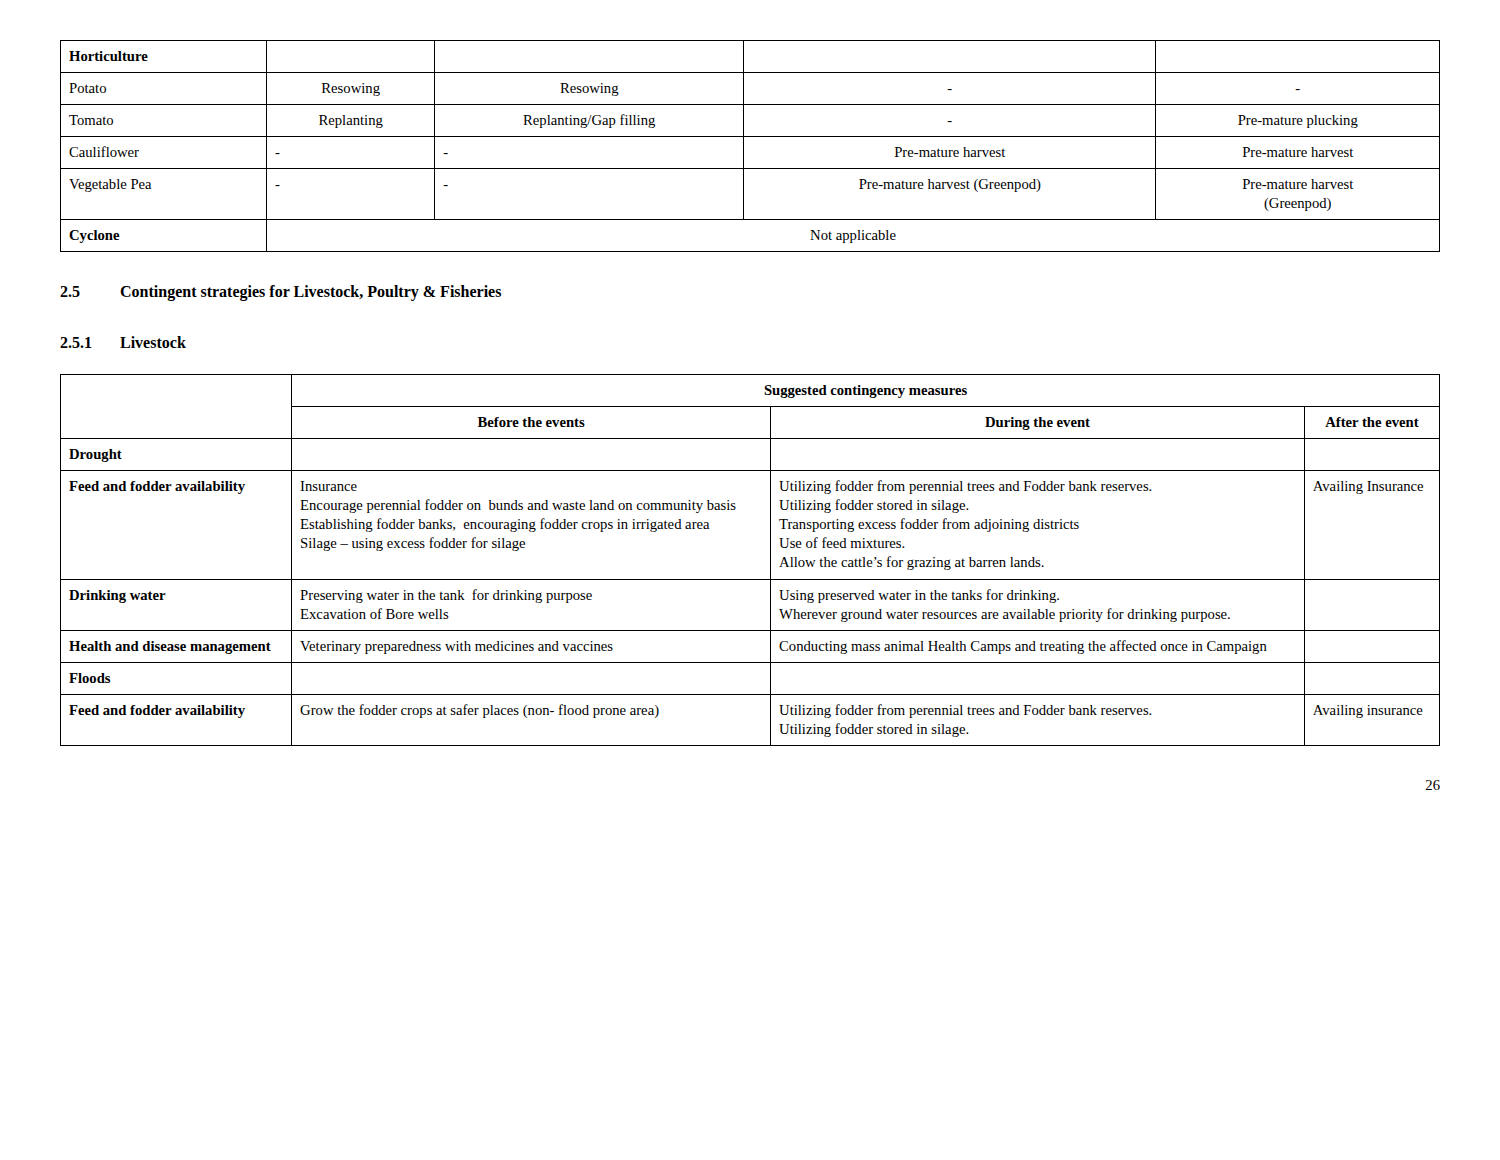| Horticulture | | | | |
| Potato | Resowing | Resowing | - | - |
| Tomato | Replanting | Replanting/Gap filling | - | Pre-mature plucking |
| Cauliflower | - | - | Pre-mature harvest | Pre-mature harvest |
| Vegetable Pea | - | - | Pre-mature harvest (Greenpod) | Pre-mature harvest (Greenpod) |
| Cyclone | Not applicable |
2.5 Contingent strategies for Livestock, Poultry & Fisheries
2.5.1 Livestock
| | Suggested contingency measures |
| Before the events | During the event | After the event |
| Drought | | | |
| Feed and fodder availability | Insurance Encourage perennial fodder on bunds and waste land on community basis Establishing fodder banks, encouraging fodder crops in irrigated area Silage – using excess fodder for silage | Utilizing fodder from perennial trees and Fodder bank reserves. Utilizing fodder stored in silage. Transporting excess fodder from adjoining districts Use of feed mixtures. Allow the cattle’s for grazing at barren lands. | Availing Insurance |
| Drinking water | Preserving water in the tank for drinking purpose Excavation of Bore wells | Using preserved water in the tanks for drinking. Wherever ground water resources are available priority for drinking purpose. | |
| Health and disease management | Veterinary preparedness with medicines and vaccines | Conducting mass animal Health Camps and treating the affected once in Campaign | |
| Floods | | | |
| Feed and fodder availability | Grow the fodder crops at safer places (non- flood prone area) | Utilizing fodder from perennial trees and Fodder bank reserves. Utilizing fodder stored in silage. | Availing insurance |
26